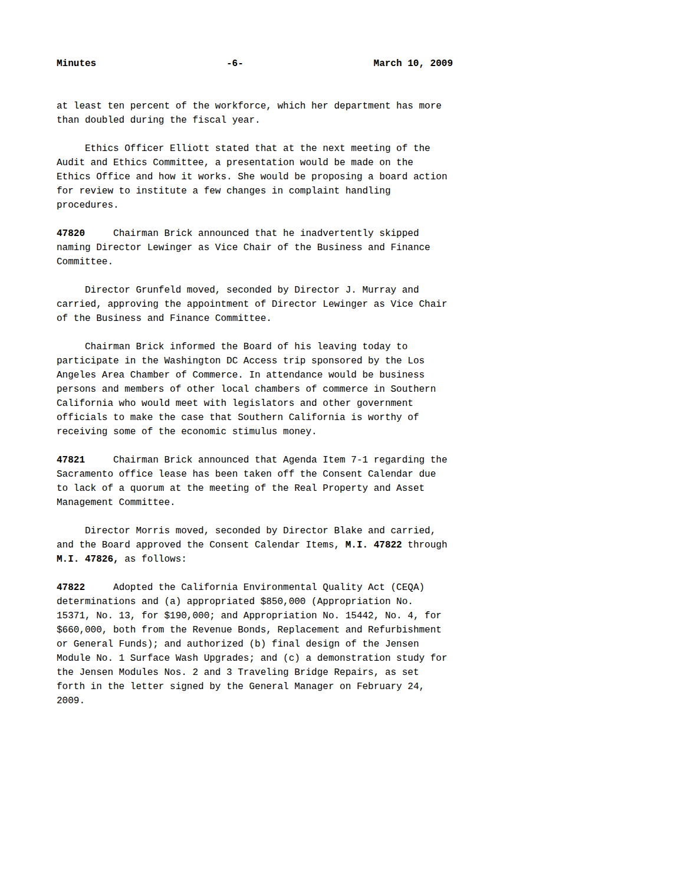Minutes -6- March 10, 2009
at least ten percent of the workforce, which her department has more than doubled during the fiscal year.
Ethics Officer Elliott stated that at the next meeting of the Audit and Ethics Committee, a presentation would be made on the Ethics Office and how it works. She would be proposing a board action for review to institute a few changes in complaint handling procedures.
47820 Chairman Brick announced that he inadvertently skipped naming Director Lewinger as Vice Chair of the Business and Finance Committee.
Director Grunfeld moved, seconded by Director J. Murray and carried, approving the appointment of Director Lewinger as Vice Chair of the Business and Finance Committee.
Chairman Brick informed the Board of his leaving today to participate in the Washington DC Access trip sponsored by the Los Angeles Area Chamber of Commerce. In attendance would be business persons and members of other local chambers of commerce in Southern California who would meet with legislators and other government officials to make the case that Southern California is worthy of receiving some of the economic stimulus money.
47821 Chairman Brick announced that Agenda Item 7-1 regarding the Sacramento office lease has been taken off the Consent Calendar due to lack of a quorum at the meeting of the Real Property and Asset Management Committee.
Director Morris moved, seconded by Director Blake and carried, and the Board approved the Consent Calendar Items, M.I. 47822 through M.I. 47826, as follows:
47822 Adopted the California Environmental Quality Act (CEQA) determinations and (a) appropriated $850,000 (Appropriation No. 15371, No. 13, for $190,000; and Appropriation No. 15442, No. 4, for $660,000, both from the Revenue Bonds, Replacement and Refurbishment or General Funds); and authorized (b) final design of the Jensen Module No. 1 Surface Wash Upgrades; and (c) a demonstration study for the Jensen Modules Nos. 2 and 3 Traveling Bridge Repairs, as set forth in the letter signed by the General Manager on February 24, 2009.